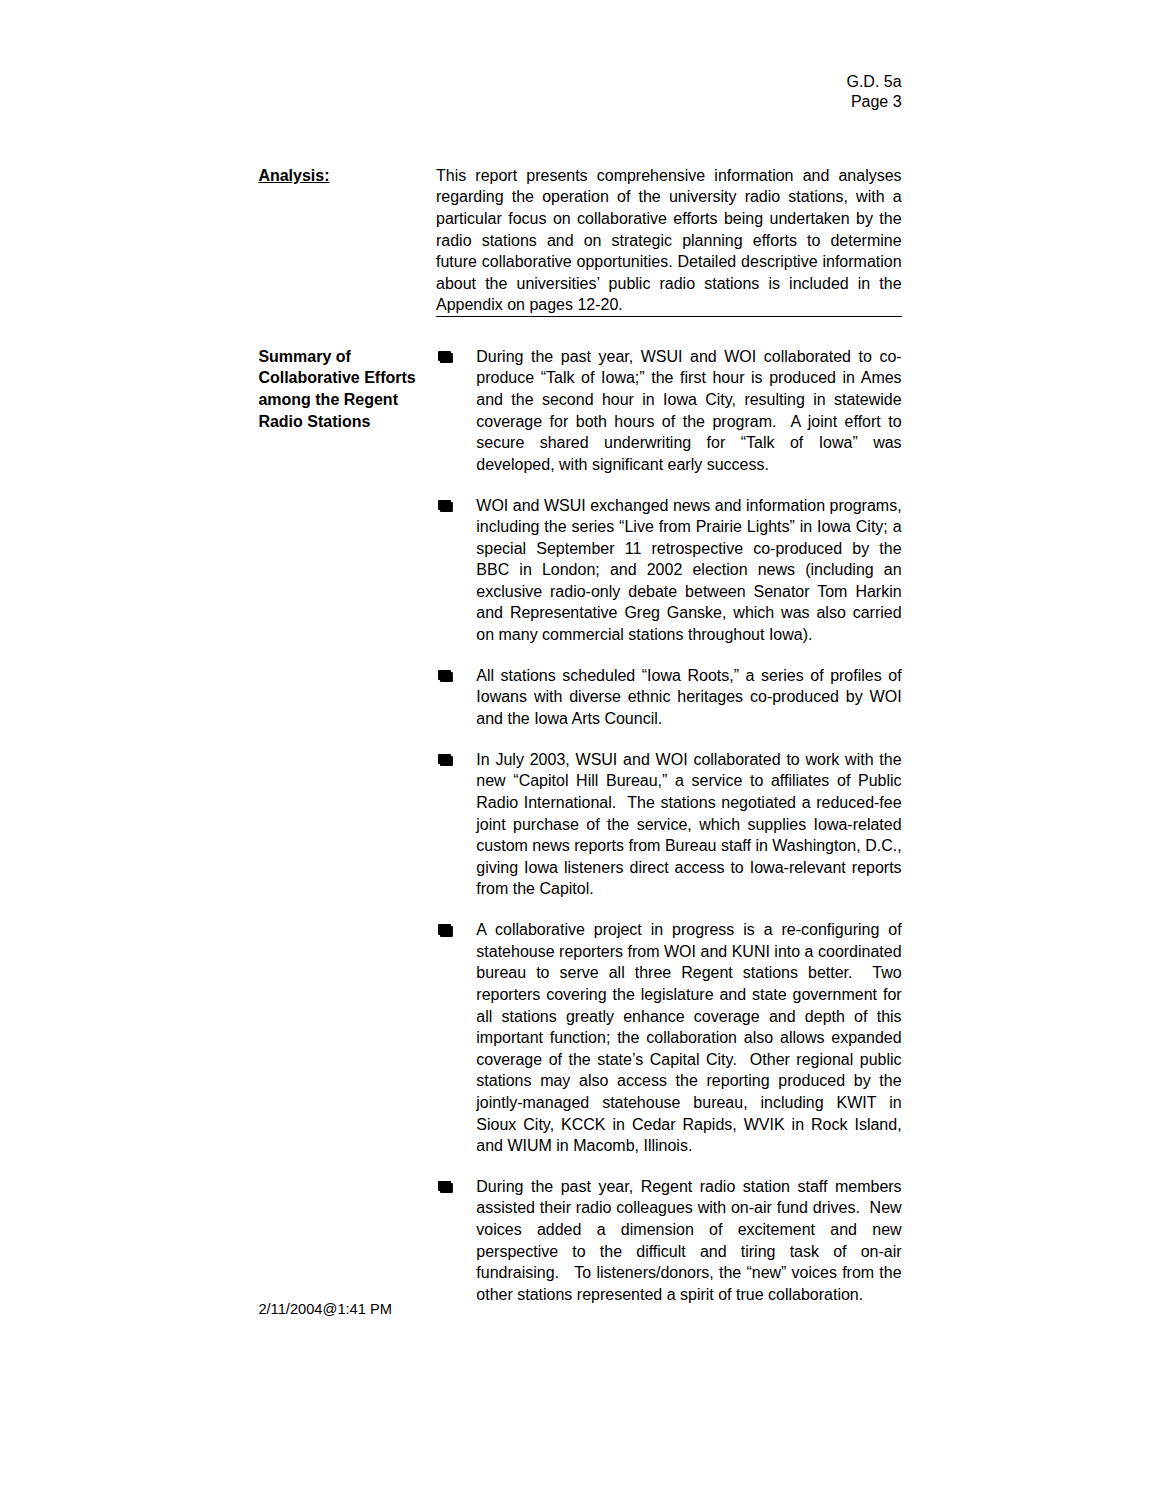G.D. 5a
Page 3
| Analysis: | This report presents comprehensive information and analyses regarding the operation of the university radio stations, with a particular focus on collaborative efforts being undertaken by the radio stations and on strategic planning efforts to determine future collaborative opportunities. Detailed descriptive information about the universities’ public radio stations is included in the Appendix on pages 12-20. |
| Summary of Collaborative Efforts among the Regent Radio Stations | During the past year, WSUI and WOI collaborated to co-produce “Talk of Iowa;” the first hour is produced in Ames and the second hour in Iowa City, resulting in statewide coverage for both hours of the program. A joint effort to secure shared underwriting for “Talk of Iowa” was developed, with significant early success. WOI and WSUI exchanged news and information programs, including the series “Live from Prairie Lights” in Iowa City; a special September 11 retrospective co-produced by the BBC in London; and 2002 election news (including an exclusive radio-only debate between Senator Tom Harkin and Representative Greg Ganske, which was also carried on many commercial stations throughout Iowa). All stations scheduled “Iowa Roots,” a series of profiles of Iowans with diverse ethnic heritages co-produced by WOI and the Iowa Arts Council. In July 2003, WSUI and WOI collaborated to work with the new “Capitol Hill Bureau,” a service to affiliates of Public Radio International. The stations negotiated a reduced-fee joint purchase of the service, which supplies Iowa-related custom news reports from Bureau staff in Washington, D.C., giving Iowa listeners direct access to Iowa-relevant reports from the Capitol. A collaborative project in progress is a re-configuring of statehouse reporters from WOI and KUNI into a coordinated bureau to serve all three Regent stations better. Two reporters covering the legislature and state government for all stations greatly enhance coverage and depth of this important function; the collaboration also allows expanded coverage of the state’s Capital City. Other regional public stations may also access the reporting produced by the jointly-managed statehouse bureau, including KWIT in Sioux City, KCCK in Cedar Rapids, WVIK in Rock Island, and WIUM in Macomb, Illinois. During the past year, Regent radio station staff members assisted their radio colleagues with on-air fund drives. New voices added a dimension of excitement and new perspective to the difficult and tiring task of on-air fundraising. To listeners/donors, the “new” voices from the other stations represented a spirit of true collaboration. |
2/11/2004@1:41 PM